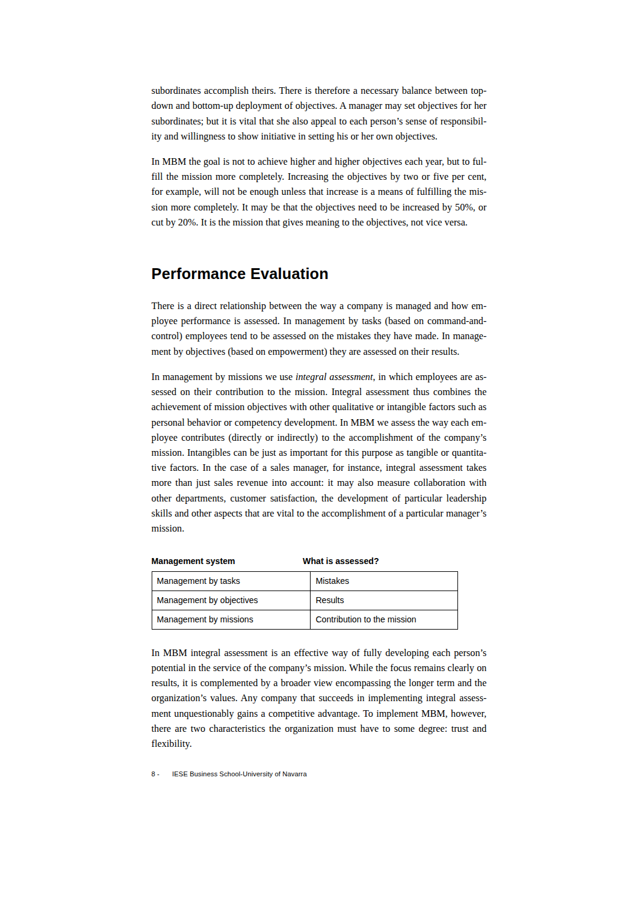subordinates accomplish theirs. There is therefore a necessary balance between top-down and bottom-up deployment of objectives. A manager may set objectives for her subordinates; but it is vital that she also appeal to each person’s sense of responsibility and willingness to show initiative in setting his or her own objectives.
In MBM the goal is not to achieve higher and higher objectives each year, but to fulfill the mission more completely. Increasing the objectives by two or five per cent, for example, will not be enough unless that increase is a means of fulfilling the mission more completely. It may be that the objectives need to be increased by 50%, or cut by 20%. It is the mission that gives meaning to the objectives, not vice versa.
Performance Evaluation
There is a direct relationship between the way a company is managed and how employee performance is assessed. In management by tasks (based on command-and-control) employees tend to be assessed on the mistakes they have made. In management by objectives (based on empowerment) they are assessed on their results.
In management by missions we use integral assessment, in which employees are assessed on their contribution to the mission. Integral assessment thus combines the achievement of mission objectives with other qualitative or intangible factors such as personal behavior or competency development. In MBM we assess the way each employee contributes (directly or indirectly) to the accomplishment of the company’s mission. Intangibles can be just as important for this purpose as tangible or quantitative factors. In the case of a sales manager, for instance, integral assessment takes more than just sales revenue into account: it may also measure collaboration with other departments, customer satisfaction, the development of particular leadership skills and other aspects that are vital to the accomplishment of a particular manager’s mission.
Management system What is assessed?
| Management by tasks | Mistakes |
| Management by objectives | Results |
| Management by missions | Contribution to the mission |
In MBM integral assessment is an effective way of fully developing each person’s potential in the service of the company’s mission. While the focus remains clearly on results, it is complemented by a broader view encompassing the longer term and the organization’s values. Any company that succeeds in implementing integral assessment unquestionably gains a competitive advantage. To implement MBM, however, there are two characteristics the organization must have to some degree: trust and flexibility.
8 -IESE Business School-University of Navarra